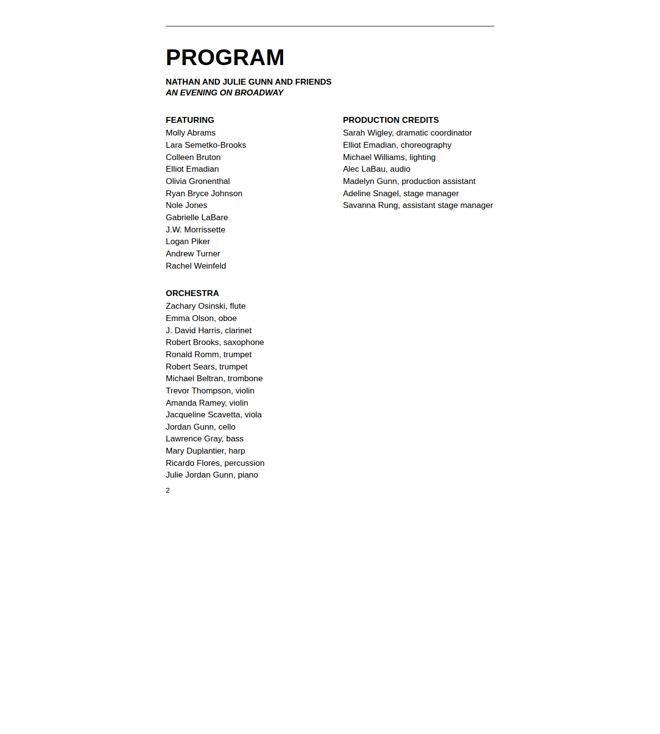PROGRAM
NATHAN AND JULIE GUNN AND FRIENDS
AN EVENING ON BROADWAY
Featuring
Molly Abrams
Lara Semetko-Brooks
Colleen Bruton
Elliot Emadian
Olivia Gronenthal
Ryan Bryce Johnson
Nole Jones
Gabrielle LaBare
J.W. Morrissette
Logan Piker
Andrew Turner
Rachel Weinfeld
Orchestra
Zachary Osinski, flute
Emma Olson, oboe
J. David Harris, clarinet
Robert Brooks, saxophone
Ronald Romm, trumpet
Robert Sears, trumpet
Michael Beltran, trombone
Trevor Thompson, violin
Amanda Ramey, violin
Jacqueline Scavetta, viola
Jordan Gunn, cello
Lawrence Gray, bass
Mary Duplantier, harp
Ricardo Flores, percussion
Julie Jordan Gunn, piano
Production Credits
Sarah Wigley, dramatic coordinator
Elliot Emadian, choreography
Michael Williams, lighting
Alec LaBau, audio
Madelyn Gunn, production assistant
Adeline Snagel, stage manager
Savanna Rung, assistant stage manager
2